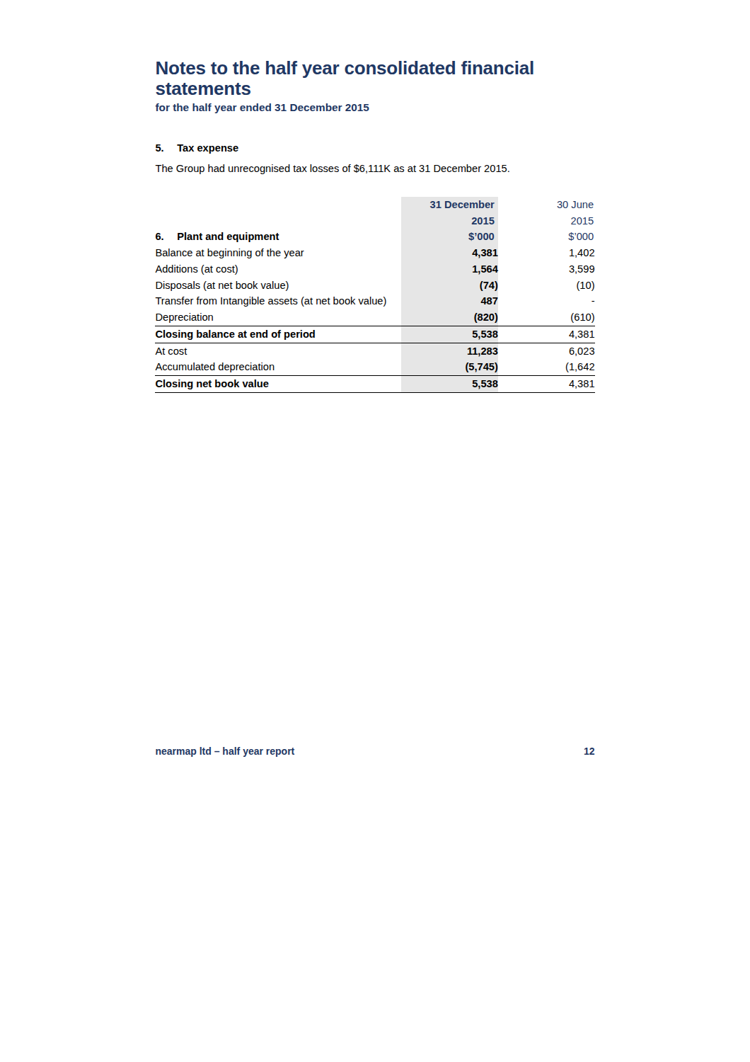Notes to the half year consolidated financial statements
for the half year ended 31 December 2015
5. Tax expense
The Group had unrecognised tax losses of $6,111K as at 31 December 2015.
| | 31 December | 30 June |
| | 2015 | 2015 |
| 6. Plant and equipment | $’000 | $’000 |
| Balance at beginning of the year | 4,381 | 1,402 |
| Additions (at cost) | 1,564 | 3,599 |
| Disposals (at net book value) | (74) | (10) |
| Transfer from Intangible assets (at net book value) | 487 | - |
| Depreciation | (820) | (610) |
| Closing balance at end of period | 5,538 | 4,381 |
| At cost | 11,283 | 6,023 |
| Accumulated depreciation | (5,745) | (1,642 |
| Closing net book value | 5,538 | 4,381 |
nearmap ltd – half year report 12